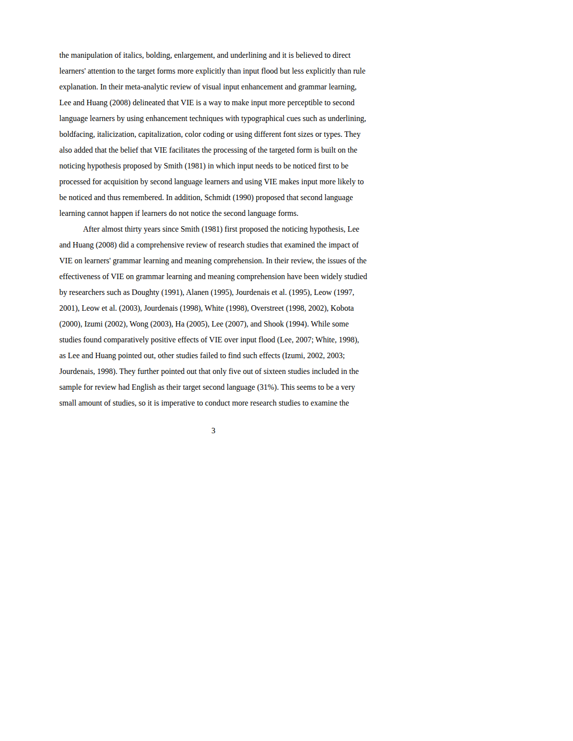the manipulation of italics, bolding, enlargement, and underlining and it is believed to direct learners' attention to the target forms more explicitly than input flood but less explicitly than rule explanation. In their meta-analytic review of visual input enhancement and grammar learning, Lee and Huang (2008) delineated that VIE is a way to make input more perceptible to second language learners by using enhancement techniques with typographical cues such as underlining, boldfacing, italicization, capitalization, color coding or using different font sizes or types. They also added that the belief that VIE facilitates the processing of the targeted form is built on the noticing hypothesis proposed by Smith (1981) in which input needs to be noticed first to be processed for acquisition by second language learners and using VIE makes input more likely to be noticed and thus remembered. In addition, Schmidt (1990) proposed that second language learning cannot happen if learners do not notice the second language forms.
After almost thirty years since Smith (1981) first proposed the noticing hypothesis, Lee and Huang (2008) did a comprehensive review of research studies that examined the impact of VIE on learners' grammar learning and meaning comprehension. In their review, the issues of the effectiveness of VIE on grammar learning and meaning comprehension have been widely studied by researchers such as Doughty (1991), Alanen (1995), Jourdenais et al. (1995), Leow (1997, 2001), Leow et al. (2003), Jourdenais (1998), White (1998), Overstreet (1998, 2002), Kobota (2000), Izumi (2002), Wong (2003), Ha (2005), Lee (2007), and Shook (1994). While some studies found comparatively positive effects of VIE over input flood (Lee, 2007; White, 1998), as Lee and Huang pointed out, other studies failed to find such effects (Izumi, 2002, 2003; Jourdenais, 1998). They further pointed out that only five out of sixteen studies included in the sample for review had English as their target second language (31%). This seems to be a very small amount of studies, so it is imperative to conduct more research studies to examine the
3